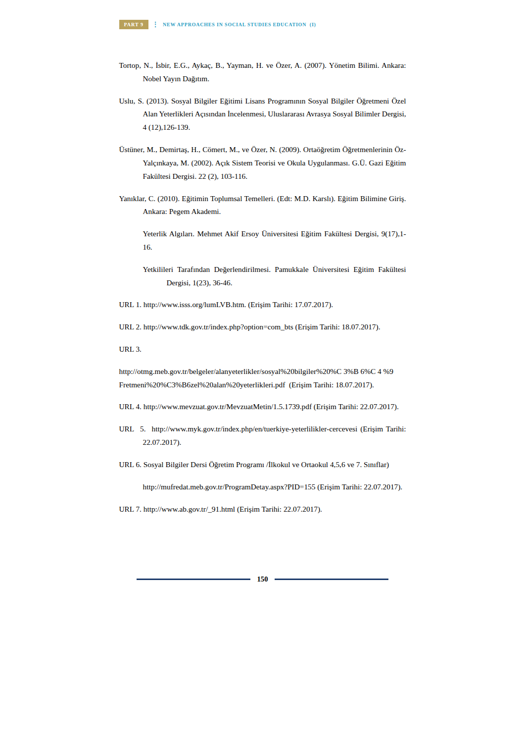PART 9 ⋮ NEW APPROACHES IN SOCIAL STUDIES EDUCATION (I)
Tortop, N., İsbir, E.G., Aykaç, B., Yayman, H. ve Özer, A. (2007). Yönetim Bilimi. Ankara: Nobel Yayın Dağıtım.
Uslu, S. (2013). Sosyal Bilgiler Eğitimi Lisans Programının Sosyal Bilgiler Öğretmeni Özel Alan Yeterlikleri Açısından İncelenmesi, Uluslararası Avrasya Sosyal Bilimler Dergisi, 4 (12),126-139.
Üstüner, M., Demirtaş, H., Cömert, M., ve Özer, N. (2009). Ortaöğretim Öğretmenlerinin Öz-Yalçınkaya, M. (2002). Açık Sistem Teorisi ve Okula Uygulanması. G.Ü. Gazi Eğitim Fakültesi Dergisi. 22 (2), 103-116.
Yanıklar, C. (2010). Eğitimin Toplumsal Temelleri. (Edt: M.D. Karslı). Eğitim Bilimine Giriş. Ankara: Pegem Akademi.
Yeterlik Algıları. Mehmet Akif Ersoy Üniversitesi Eğitim Fakültesi Dergisi, 9(17),1-16.
Yetkilileri Tarafından Değerlendirilmesi. Pamukkale Üniversitesi Eğitim Fakültesi Dergisi, 1(23), 36-46.
URL 1. http://www.isss.org/lumLVB.htm. (Erişim Tarihi: 17.07.2017).
URL 2. http://www.tdk.gov.tr/index.php?option=com_bts (Erişim Tarihi: 18.07.2017).
URL 3.
http://otmg.meb.gov.tr/belgeler/alanyeterlikler/sosyal%20bilgiler%20%C 3%B 6%C 4 %9
Fretmeni%20%C3%B6zel%20alan%20yeterlikleri.pdf (Erişim Tarihi: 18.07.2017).
URL 4. http://www.mevzuat.gov.tr/MevzuatMetin/1.5.1739.pdf (Erişim Tarihi: 22.07.2017).
URL 5. http://www.myk.gov.tr/index.php/en/tuerkiye-yeterlilikler-cercevesi (Erişim Tarihi: 22.07.2017).
URL 6. Sosyal Bilgiler Dersi Öğretim Programı /İlkokul ve Ortaokul 4,5,6 ve 7. Sınıflar)
http://mufredat.meb.gov.tr/ProgramDetay.aspx?PID=155 (Erişim Tarihi: 22.07.2017).
URL 7. http://www.ab.gov.tr/_91.html (Erişim Tarihi: 22.07.2017).
150